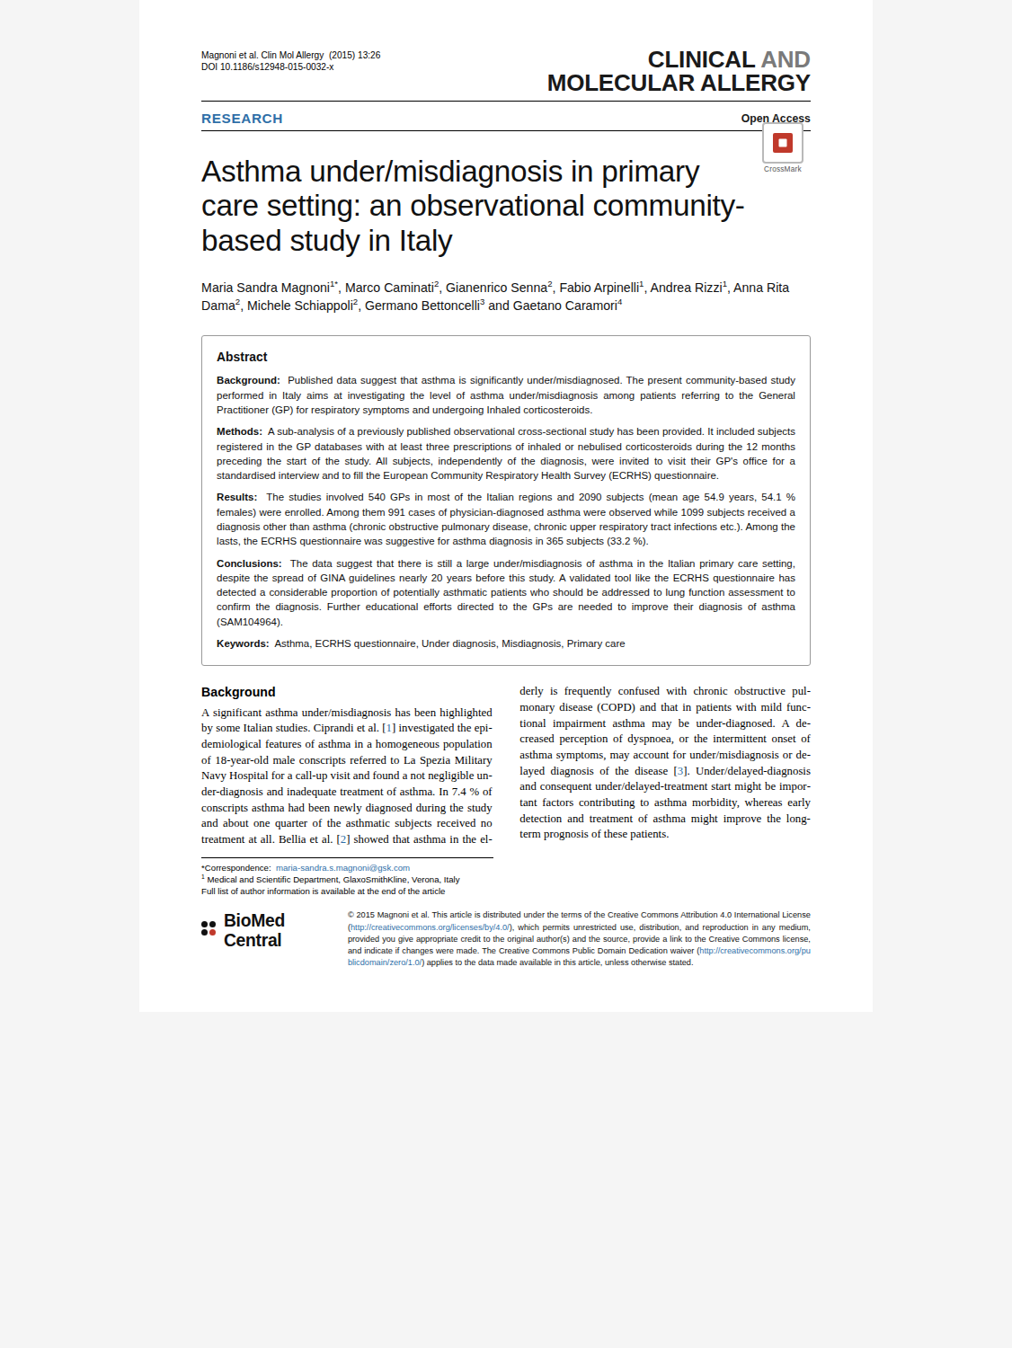Magnoni et al. Clin Mol Allergy (2015) 13:26
DOI 10.1186/s12948-015-0032-x
CLINICAL AND
MOLECULAR ALLERGY
RESEARCH
Open Access
CrossMark
Asthma under/misdiagnosis in primary care setting: an observational community-based study in Italy
Maria Sandra Magnoni1*, Marco Caminati2, Gianenrico Senna2, Fabio Arpinelli1, Andrea Rizzi1, Anna Rita Dama2, Michele Schiappoli2, Germano Bettoncelli3 and Gaetano Caramori4
Abstract
Background: Published data suggest that asthma is significantly under/misdiagnosed. The present community-based study performed in Italy aims at investigating the level of asthma under/misdiagnosis among patients referring to the General Practitioner (GP) for respiratory symptoms and undergoing Inhaled corticosteroids.
Methods: A sub-analysis of a previously published observational cross-sectional study has been provided. It included subjects registered in the GP databases with at least three prescriptions of inhaled or nebulised corticosteroids during the 12 months preceding the start of the study. All subjects, independently of the diagnosis, were invited to visit their GP's office for a standardised interview and to fill the European Community Respiratory Health Survey (ECRHS) questionnaire.
Results: The studies involved 540 GPs in most of the Italian regions and 2090 subjects (mean age 54.9 years, 54.1 % females) were enrolled. Among them 991 cases of physician-diagnosed asthma were observed while 1099 subjects received a diagnosis other than asthma (chronic obstructive pulmonary disease, chronic upper respiratory tract infections etc.). Among the lasts, the ECRHS questionnaire was suggestive for asthma diagnosis in 365 subjects (33.2 %).
Conclusions: The data suggest that there is still a large under/misdiagnosis of asthma in the Italian primary care setting, despite the spread of GINA guidelines nearly 20 years before this study. A validated tool like the ECRHS questionnaire has detected a considerable proportion of potentially asthmatic patients who should be addressed to lung function assessment to confirm the diagnosis. Further educational efforts directed to the GPs are needed to improve their diagnosis of asthma (SAM104964).
Keywords: Asthma, ECRHS questionnaire, Under diagnosis, Misdiagnosis, Primary care
Background
A significant asthma under/misdiagnosis has been highlighted by some Italian studies. Ciprandi et al. [1] investigated the epidemiological features of asthma in a homogeneous population of 18-year-old male conscripts referred to La Spezia Military Navy Hospital for a call-up visit and found a not negligible under-diagnosis and inadequate treatment of asthma. In 7.4 % of conscripts asthma had been newly diagnosed during the study and about one quarter of the asthmatic subjects received no treatment at all. Bellia et al. [2] showed that asthma in the elderly is frequently confused with chronic obstructive pulmonary disease (COPD) and that in patients with mild functional impairment asthma may be under-diagnosed. A decreased perception of dyspnoea, or the intermittent onset of asthma symptoms, may account for under/misdiagnosis or delayed diagnosis of the disease [3]. Under/delayed-diagnosis and consequent under/delayed-treatment start might be important factors contributing to asthma morbidity, whereas early detection and treatment of asthma might improve the long-term prognosis of these patients.
*Correspondence: maria-sandra.s.magnoni@gsk.com
1 Medical and Scientific Department, GlaxoSmithKline, Verona, Italy
Full list of author information is available at the end of the article
BioMed Central
© 2015 Magnoni et al. This article is distributed under the terms of the Creative Commons Attribution 4.0 International License (http://creativecommons.org/licenses/by/4.0/), which permits unrestricted use, distribution, and reproduction in any medium, provided you give appropriate credit to the original author(s) and the source, provide a link to the Creative Commons license, and indicate if changes were made. The Creative Commons Public Domain Dedication waiver (http://creativecommons.org/publicdomain/zero/1.0/) applies to the data made available in this article, unless otherwise stated.